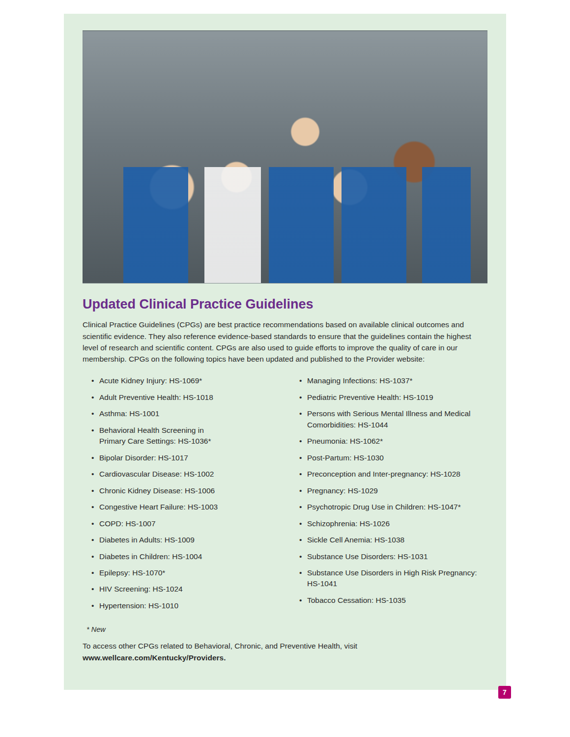Updated Clinical Practice Guidelines
Clinical Practice Guidelines (CPGs) are best practice recommendations based on available clinical outcomes and scientific evidence. They also reference evidence-based standards to ensure that the guidelines contain the highest level of research and scientific content. CPGs are also used to guide efforts to improve the quality of care in our membership. CPGs on the following topics have been updated and published to the Provider website:
Acute Kidney Injury: HS-1069*
Adult Preventive Health: HS-1018
Asthma: HS-1001
Behavioral Health Screening in
Primary Care Settings: HS-1036*
Bipolar Disorder: HS-1017
Cardiovascular Disease: HS-1002
Chronic Kidney Disease: HS-1006
Congestive Heart Failure: HS-1003
COPD: HS-1007
Diabetes in Adults: HS-1009
Diabetes in Children: HS-1004
Epilepsy: HS-1070*
HIV Screening: HS-1024
Hypertension: HS-1010
Managing Infections: HS-1037*
Pediatric Preventive Health: HS-1019
Persons with Serious Mental Illness and Medical
Comorbidities: HS-1044
Pneumonia: HS-1062*
Post-Partum: HS-1030
Preconception and Inter-pregnancy: HS-1028
Pregnancy: HS-1029
Psychotropic Drug Use in Children: HS-1047*
Schizophrenia: HS-1026
Sickle Cell Anemia: HS-1038
Substance Use Disorders: HS-1031
Substance Use Disorders in High Risk Pregnancy:
HS-1041
Tobacco Cessation: HS-1035
* New
To access other CPGs related to Behavioral, Chronic, and Preventive Health, visit
www.wellcare.com/Kentucky/Providers.
7